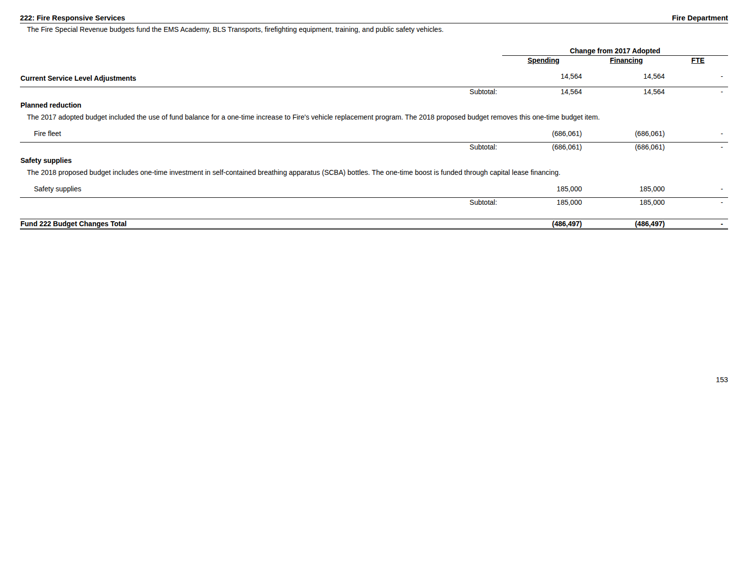222: Fire Responsive Services Fire Department
The Fire Special Revenue budgets fund the EMS Academy, BLS Transports, firefighting equipment, training, and public safety vehicles.
| | | Change from 2017 Adopted |
| | | Spending | Financing | FTE |
| Current Service Level Adjustments | | 14,564 | 14,564 | - |
| | Subtotal: | 14,564 | 14,564 | - |
| Planned reduction | | | | |
| The 2017 adopted budget included the use of fund balance for a one-time increase to Fire's vehicle replacement program. The 2018 proposed budget removes this one-time budget item. |
| Fire fleet | | (686,061) | (686,061) | - |
| | Subtotal: | (686,061) | (686,061) | - |
| Safety supplies | | | | |
| The 2018 proposed budget includes one-time investment in self-contained breathing apparatus (SCBA) bottles. The one-time boost is funded through capital lease financing. |
| Safety supplies | | 185,000 | 185,000 | - |
| | Subtotal: | 185,000 | 185,000 | - |
| Fund 222 Budget Changes Total | | (486,497) | (486,497) | - |
153